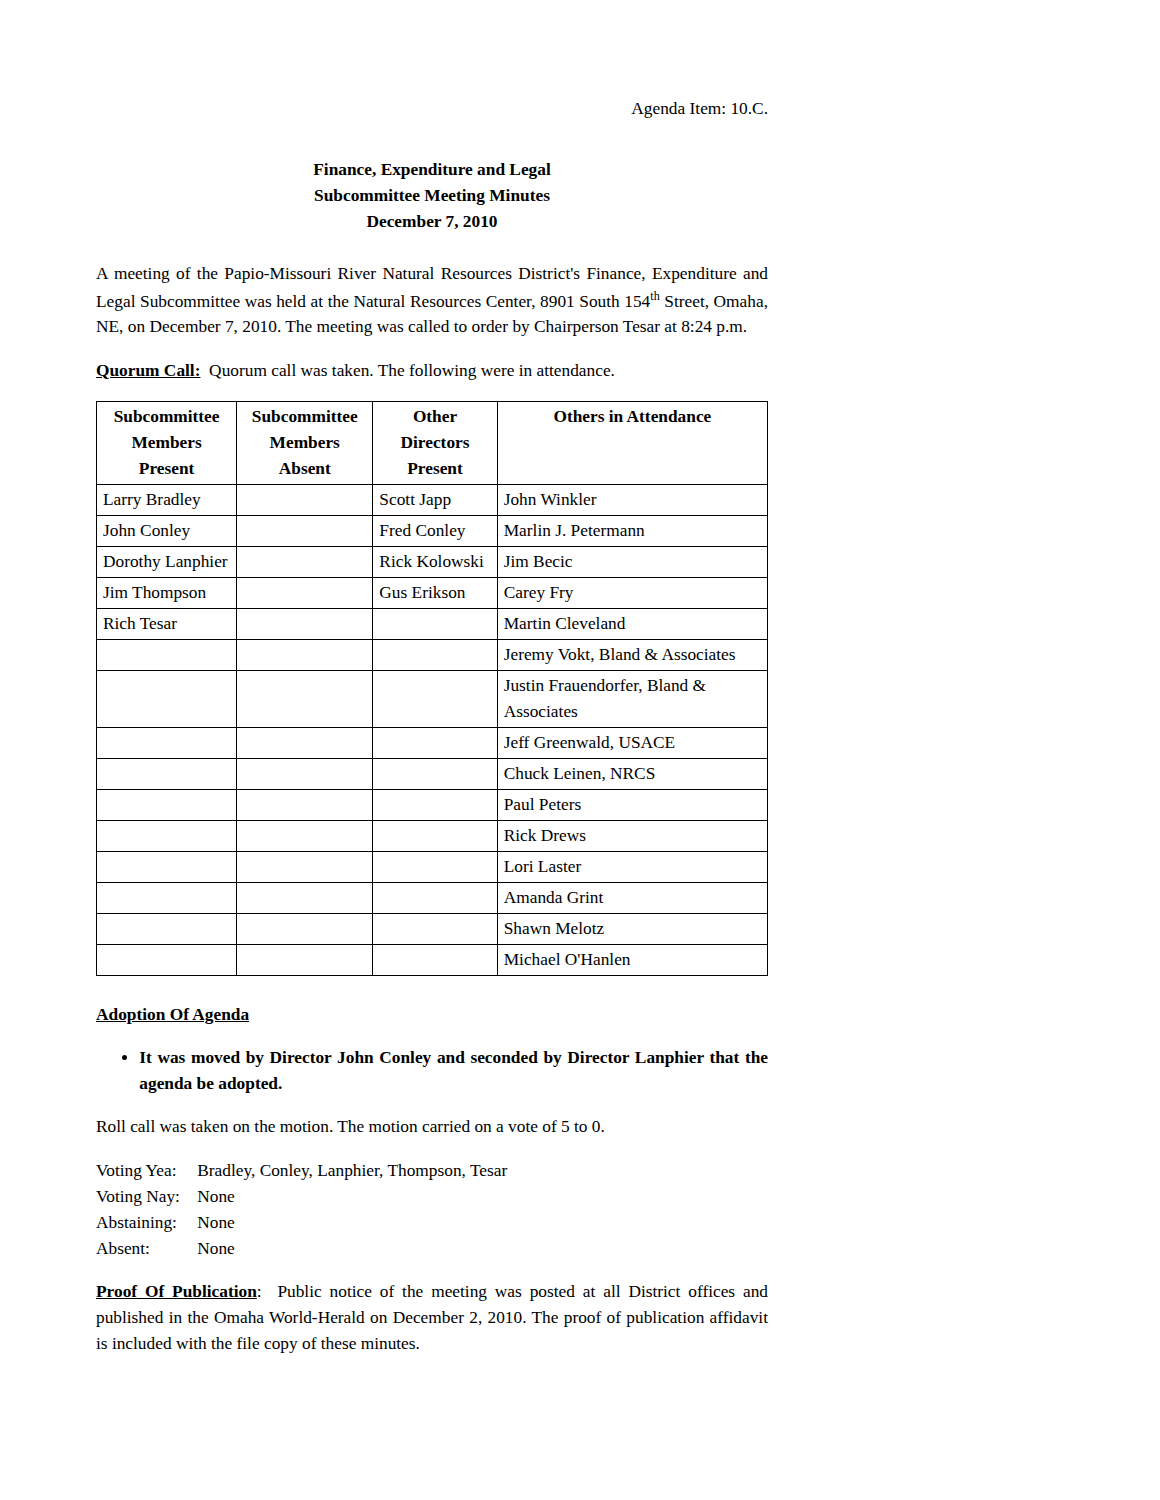Agenda Item: 10.C.
Finance, Expenditure and Legal
Subcommittee Meeting Minutes
December 7, 2010
A meeting of the Papio-Missouri River Natural Resources District's Finance, Expenditure and Legal Subcommittee was held at the Natural Resources Center, 8901 South 154th Street, Omaha, NE, on December 7, 2010. The meeting was called to order by Chairperson Tesar at 8:24 p.m.
Quorum Call: Quorum call was taken. The following were in attendance.
| Subcommittee Members Present | Subcommittee Members Absent | Other Directors Present | Others in Attendance |
| --- | --- | --- | --- |
| Larry Bradley | | Scott Japp | John Winkler |
| John Conley | | Fred Conley | Marlin J. Petermann |
| Dorothy Lanphier | | Rick Kolowski | Jim Becic |
| Jim Thompson | | Gus Erikson | Carey Fry |
| Rich Tesar | | | Martin Cleveland |
| | | | Jeremy Vokt, Bland & Associates |
| | | | Justin Frauendorfer, Bland & Associates |
| | | | Jeff Greenwald, USACE |
| | | | Chuck Leinen, NRCS |
| | | | Paul Peters |
| | | | Rick Drews |
| | | | Lori Laster |
| | | | Amanda Grint |
| | | | Shawn Melotz |
| | | | Michael O'Hanlen |
Adoption Of Agenda
It was moved by Director John Conley and seconded by Director Lanphier that the agenda be adopted.
Roll call was taken on the motion. The motion carried on a vote of 5 to 0.
| Voting Yea: | Bradley, Conley, Lanphier, Thompson, Tesar |
| Voting Nay: | None |
| Abstaining: | None |
| Absent: | None |
Proof Of Publication: Public notice of the meeting was posted at all District offices and published in the Omaha World-Herald on December 2, 2010. The proof of publication affidavit is included with the file copy of these minutes.